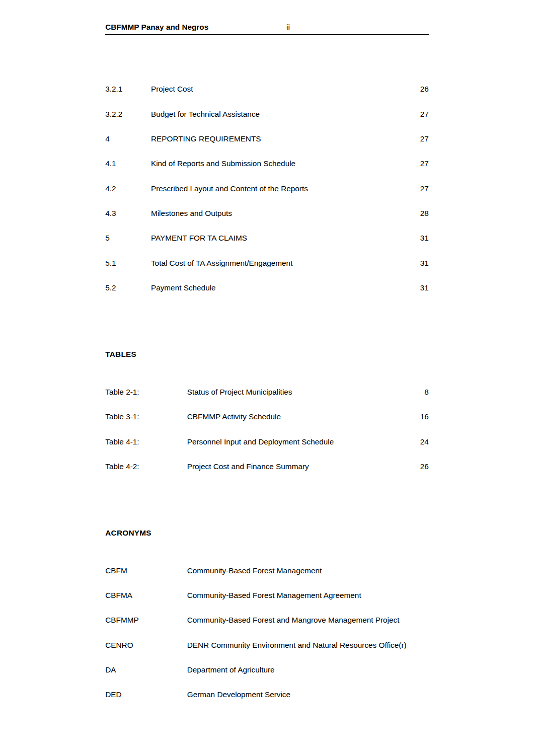CBFMMP Panay and Negros ii
| 3.2.1 | Project Cost | 26 |
| 3.2.2 | Budget for Technical Assistance | 27 |
| 4 | REPORTING REQUIREMENTS | 27 |
| 4.1 | Kind of Reports and Submission Schedule | 27 |
| 4.2 | Prescribed Layout and Content of the Reports | 27 |
| 4.3 | Milestones and Outputs | 28 |
| 5 | PAYMENT FOR TA CLAIMS | 31 |
| 5.1 | Total Cost of TA Assignment/Engagement | 31 |
| 5.2 | Payment Schedule | 31 |
TABLES
| Table 2-1: | Status of Project Municipalities | 8 |
| Table 3-1: | CBFMMP Activity Schedule | 16 |
| Table 4-1: | Personnel Input and Deployment Schedule | 24 |
| Table 4-2: | Project Cost and Finance Summary | 26 |
ACRONYMS
| CBFM | Community-Based Forest Management |
| CBFMA | Community-Based Forest Management Agreement |
| CBFMMP | Community-Based Forest and Mangrove Management Project |
| CENRO | DENR Community Environment and Natural Resources Office(r) |
| DA | Department of Agriculture |
| DED | German Development Service |